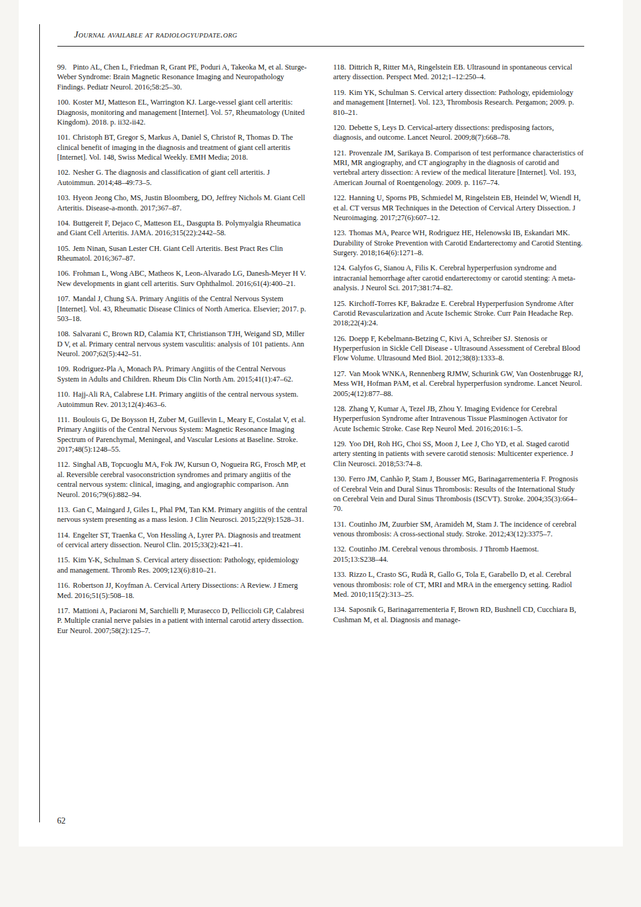Journal available at radiologyupdate.org
99. Pinto AL, Chen L, Friedman R, Grant PE, Poduri A, Takeoka M, et al. Sturge-Weber Syndrome: Brain Magnetic Resonance Imaging and Neuropathology Findings. Pediatr Neurol. 2016;58:25–30.
100. Koster MJ, Matteson EL, Warrington KJ. Large-vessel giant cell arteritis: Diagnosis, monitoring and management [Internet]. Vol. 57, Rheumatology (United Kingdom). 2018. p. ii32-ii42.
101. Christoph BT, Gregor S, Markus A, Daniel S, Christof R, Thomas D. The clinical benefit of imaging in the diagnosis and treatment of giant cell arteritis [Internet]. Vol. 148, Swiss Medical Weekly. EMH Media; 2018.
102. Nesher G. The diagnosis and classification of giant cell arteritis. J Autoimmun. 2014;48–49:73–5.
103. Hyeon Jeong Cho, MS, Justin Bloomberg, DO, Jeffrey Nichols M. Giant Cell Arteritis. Disease-a-month. 2017;367–87.
104. Buttgereit F, Dejaco C, Matteson EL, Dasgupta B. Polymyalgia Rheumatica and Giant Cell Arteritis. JAMA. 2016;315(22):2442–58.
105. Jem Ninan, Susan Lester CH. Giant Cell Arteritis. Best Pract Res Clin Rheumatol. 2016;367–87.
106. Frohman L, Wong ABC, Matheos K, Leon-Alvarado LG, Danesh-Meyer H V. New developments in giant cell arteritis. Surv Ophthalmol. 2016;61(4):400–21.
107. Mandal J, Chung SA. Primary Angiitis of the Central Nervous System [Internet]. Vol. 43, Rheumatic Disease Clinics of North America. Elsevier; 2017. p. 503–18.
108. Salvarani C, Brown RD, Calamia KT, Christianson TJH, Weigand SD, Miller D V, et al. Primary central nervous system vasculitis: analysis of 101 patients. Ann Neurol. 2007;62(5):442–51.
109. Rodriguez-Pla A, Monach PA. Primary Angiitis of the Central Nervous System in Adults and Children. Rheum Dis Clin North Am. 2015;41(1):47–62.
110. Hajj-Ali RA, Calabrese LH. Primary angiitis of the central nervous system. Autoimmun Rev. 2013;12(4):463–6.
111. Boulouis G, De Boysson H, Zuber M, Guillevin L, Meary E, Costalat V, et al. Primary Angiitis of the Central Nervous System: Magnetic Resonance Imaging Spectrum of Parenchymal, Meningeal, and Vascular Lesions at Baseline. Stroke. 2017;48(5):1248–55.
112. Singhal AB, Topcuoglu MA, Fok JW, Kursun O, Nogueira RG, Frosch MP, et al. Reversible cerebral vasoconstriction syndromes and primary angiitis of the central nervous system: clinical, imaging, and angiographic comparison. Ann Neurol. 2016;79(6):882–94.
113. Gan C, Maingard J, Giles L, Phal PM, Tan KM. Primary angiitis of the central nervous system presenting as a mass lesion. J Clin Neurosci. 2015;22(9):1528–31.
114. Engelter ST, Traenka C, Von Hessling A, Lyrer PA. Diagnosis and treatment of cervical artery dissection. Neurol Clin. 2015;33(2):421–41.
115. Kim Y-K, Schulman S. Cervical artery dissection: Pathology, epidemiology and management. Thromb Res. 2009;123(6):810–21.
116. Robertson JJ, Koyfman A. Cervical Artery Dissections: A Review. J Emerg Med. 2016;51(5):508–18.
117. Mattioni A, Paciaroni M, Sarchielli P, Murasecco D, Pelliccioli GP, Calabresi P. Multiple cranial nerve palsies in a patient with internal carotid artery dissection. Eur Neurol. 2007;58(2):125–7.
118. Dittrich R, Ritter MA, Ringelstein EB. Ultrasound in spontaneous cervical artery dissection. Perspect Med. 2012;1–12:250–4.
119. Kim YK, Schulman S. Cervical artery dissection: Pathology, epidemiology and management [Internet]. Vol. 123, Thrombosis Research. Pergamon; 2009. p. 810–21.
120. Debette S, Leys D. Cervical-artery dissections: predisposing factors, diagnosis, and outcome. Lancet Neurol. 2009;8(7):668–78.
121. Provenzale JM, Sarikaya B. Comparison of test performance characteristics of MRI, MR angiography, and CT angiography in the diagnosis of carotid and vertebral artery dissection: A review of the medical literature [Internet]. Vol. 193, American Journal of Roentgenology. 2009. p. 1167–74.
122. Hanning U, Sporns PB, Schmiedel M, Ringelstein EB, Heindel W, Wiendl H, et al. CT versus MR Techniques in the Detection of Cervical Artery Dissection. J Neuroimaging. 2017;27(6):607–12.
123. Thomas MA, Pearce WH, Rodriguez HE, Helenowski IB, Eskandari MK. Durability of Stroke Prevention with Carotid Endarterectomy and Carotid Stenting. Surgery. 2018;164(6):1271–8.
124. Galyfos G, Sianou A, Filis K. Cerebral hyperperfusion syndrome and intracranial hemorrhage after carotid endarterectomy or carotid stenting: A meta-analysis. J Neurol Sci. 2017;381:74–82.
125. Kirchoff-Torres KF, Bakradze E. Cerebral Hyperperfusion Syndrome After Carotid Revascularization and Acute Ischemic Stroke. Curr Pain Headache Rep. 2018;22(4):24.
126. Doepp F, Kebelmann-Betzing C, Kivi A, Schreiber SJ. Stenosis or Hyperperfusion in Sickle Cell Disease - Ultrasound Assessment of Cerebral Blood Flow Volume. Ultrasound Med Biol. 2012;38(8):1333–8.
127. Van Mook WNKA, Rennenberg RJMW, Schurink GW, Van Oostenbrugge RJ, Mess WH, Hofman PAM, et al. Cerebral hyperperfusion syndrome. Lancet Neurol. 2005;4(12):877–88.
128. Zhang Y, Kumar A, Tezel JB, Zhou Y. Imaging Evidence for Cerebral Hyperperfusion Syndrome after Intravenous Tissue Plasminogen Activator for Acute Ischemic Stroke. Case Rep Neurol Med. 2016;2016:1–5.
129. Yoo DH, Roh HG, Choi SS, Moon J, Lee J, Cho YD, et al. Staged carotid artery stenting in patients with severe carotid stenosis: Multicenter experience. J Clin Neurosci. 2018;53:74–8.
130. Ferro JM, Canhão P, Stam J, Bousser MG, Barinagarrementeria F. Prognosis of Cerebral Vein and Dural Sinus Thrombosis: Results of the International Study on Cerebral Vein and Dural Sinus Thrombosis (ISCVT). Stroke. 2004;35(3):664–70.
131. Coutinho JM, Zuurbier SM, Aramideh M, Stam J. The incidence of cerebral venous thrombosis: A cross-sectional study. Stroke. 2012;43(12):3375–7.
132. Coutinho JM. Cerebral venous thrombosis. J Thromb Haemost. 2015;13:S238–44.
133. Rizzo L, Crasto SG, Rudà R, Gallo G, Tola E, Garabello D, et al. Cerebral venous thrombosis: role of CT, MRI and MRA in the emergency setting. Radiol Med. 2010;115(2):313–25.
134. Saposnik G, Barinagarrementeria F, Brown RD, Bushnell CD, Cucchiara B, Cushman M, et al. Diagnosis and manage-
62